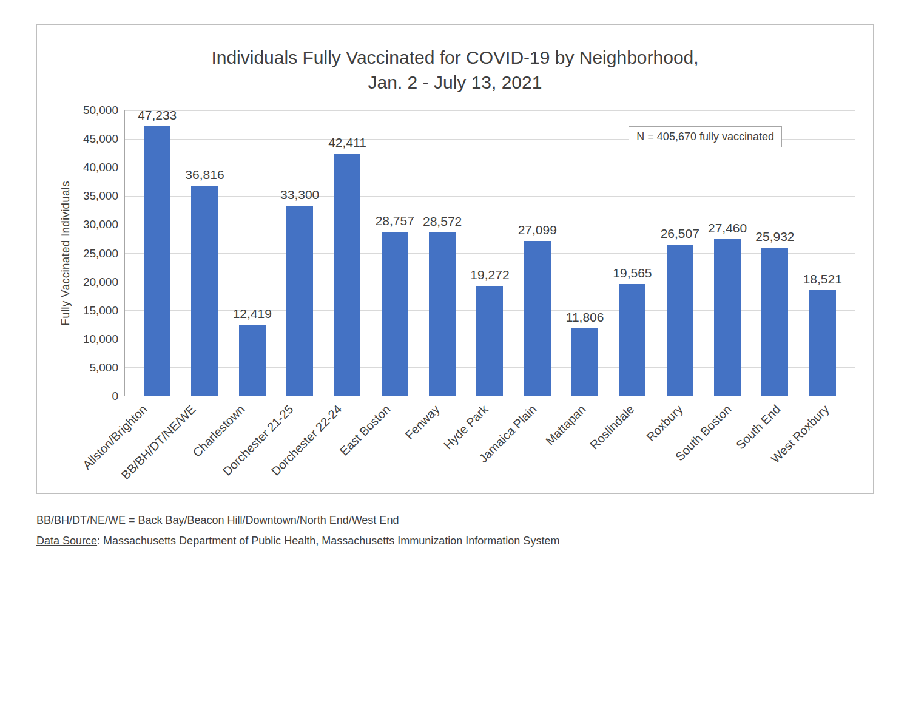Individuals Fully Vaccinated for COVID-19 by Neighborhood,
Jan. 2 - July 13, 2021
Fully Vaccinated Individuals
50,000
45,000
40,000
35,000
30,000
25,000
20,000
15,000
10,000
5,000
0
N = 405,670 fully vaccinated
47,233
36,816
12,419
33,300
42,411
28,757
28,572
19,272
27,099
11,806
19,565
26,507
27,460
25,932
18,521
Allston/Brighton
BB/BH/DT/NE/WE
Charlestown
Dorchester 21-25
Dorchester 22-24
East Boston
Fenway
Hyde Park
Jamaica Plain
Mattapan
Roslindale
Roxbury
South Boston
South End
West Roxbury
BB/BH/DT/NE/WE = Back Bay/Beacon Hill/Downtown/North End/West End
Data Source: Massachusetts Department of Public Health, Massachusetts Immunization Information System